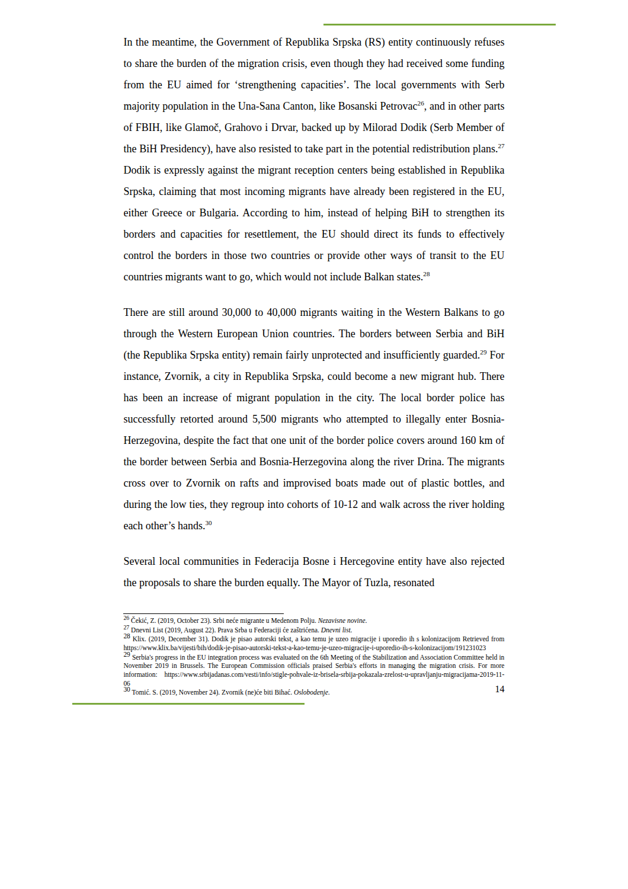In the meantime, the Government of Republika Srpska (RS) entity continuously refuses to share the burden of the migration crisis, even though they had received some funding from the EU aimed for ‘strengthening capacities’. The local governments with Serb majority population in the Una-Sana Canton, like Bosanski Petrovac26, and in other parts of FBIH, like Glamoč, Grahovo i Drvar, backed up by Milorad Dodik (Serb Member of the BiH Presidency), have also resisted to take part in the potential redistribution plans.27 Dodik is expressly against the migrant reception centers being established in Republika Srpska, claiming that most incoming migrants have already been registered in the EU, either Greece or Bulgaria. According to him, instead of helping BiH to strengthen its borders and capacities for resettlement, the EU should direct its funds to effectively control the borders in those two countries or provide other ways of transit to the EU countries migrants want to go, which would not include Balkan states.28
There are still around 30,000 to 40,000 migrants waiting in the Western Balkans to go through the Western European Union countries. The borders between Serbia and BiH (the Republika Srpska entity) remain fairly unprotected and insufficiently guarded.29 For instance, Zvornik, a city in Republika Srpska, could become a new migrant hub. There has been an increase of migrant population in the city. The local border police has successfully retorted around 5,500 migrants who attempted to illegally enter Bosnia-Herzegovina, despite the fact that one unit of the border police covers around 160 km of the border between Serbia and Bosnia-Herzegovina along the river Drina. The migrants cross over to Zvornik on rafts and improvised boats made out of plastic bottles, and during the low ties, they regroup into cohorts of 10-12 and walk across the river holding each other’s hands.30
Several local communities in Federacija Bosne i Hercegovine entity have also rejected the proposals to share the burden equally. The Mayor of Tuzla, resonated
26 Čekić, Z. (2019, October 23). Srbi neće migrante u Medenom Polju. Nezavisne novine.
27 Dnevni List (2019, August 22). Prava Srba u Federaciji će zaštrićena. Dnevni list.
28 Klix. (2019, December 31). Dodik je pisao autorski tekst, a kao temu je uzeo migracije i uporedio ih s kolonizacijom Retrieved from https://www.klix.ba/vijesti/bih/dodik-je-pisao-autorski-tekst-a-kao-temu-je-uzeo-migracije-i-uporedio-ih-s-kolonizacijom/191231023
29 Serbia's progress in the EU integration process was evaluated on the 6th Meeting of the Stabilization and Association Committee held in November 2019 in Brussels. The European Commission officials praised Serbia's efforts in managing the migration crisis. For more information: https://www.srbijadanas.com/vesti/info/stigle-pohvale-iz-brisela-srbija-pokazala-zrelost-u-upravljanju-migracijama-2019-11-06
30 Tomić. S. (2019, November 24). Zvornik (ne)će biti Bihać. Oslobodenje.
14